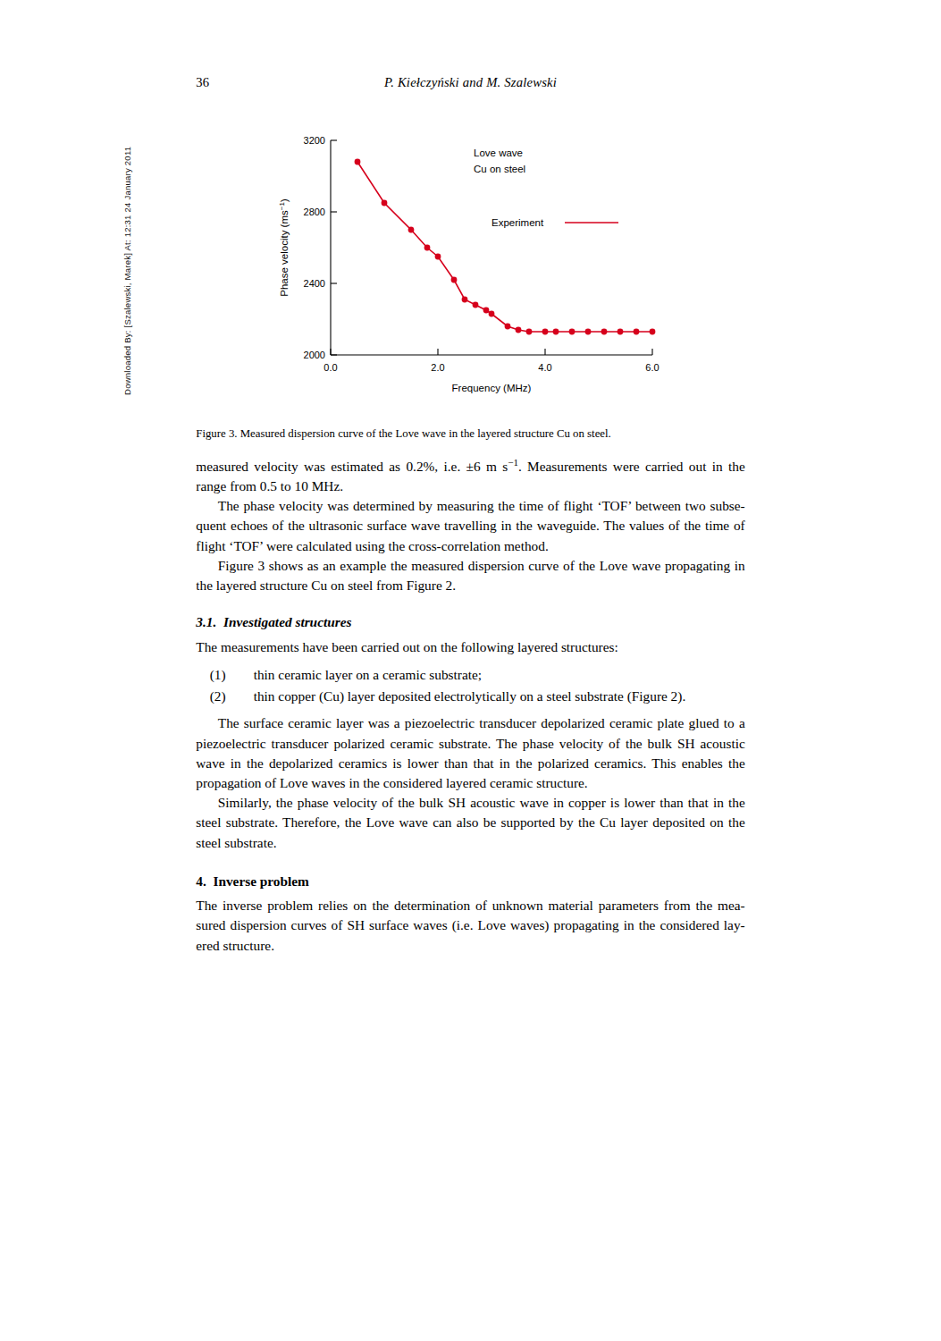Downloaded By: [Szalewski, Marek] At: 12:31 24 January 2011
36
P. Kiełczyński and M. Szalewski
2000 2400 2800 3200 0.0 2.0 4.0 6.0 Frequency (MHz) Phase velocity (ms−1) Love wave Cu on steel Experiment
Figure 3. Measured dispersion curve of the Love wave in the layered structure Cu on steel.
measured velocity was estimated as 0.2%, i.e. ±6 m s−1. Measurements were carried out in the range from 0.5 to 10 MHz.
The phase velocity was determined by measuring the time of flight ‘TOF’ between two subsequent echoes of the ultrasonic surface wave travelling in the waveguide. The values of the time of flight ‘TOF’ were calculated using the cross-correlation method.
Figure 3 shows as an example the measured dispersion curve of the Love wave propagating in the layered structure Cu on steel from Figure 2.
3.1. Investigated structures
The measurements have been carried out on the following layered structures:
(1) thin ceramic layer on a ceramic substrate;
(2) thin copper (Cu) layer deposited electrolytically on a steel substrate (Figure 2).
The surface ceramic layer was a piezoelectric transducer depolarized ceramic plate glued to a piezoelectric transducer polarized ceramic substrate. The phase velocity of the bulk SH acoustic wave in the depolarized ceramics is lower than that in the polarized ceramics. This enables the propagation of Love waves in the considered layered ceramic structure.
Similarly, the phase velocity of the bulk SH acoustic wave in copper is lower than that in the steel substrate. Therefore, the Love wave can also be supported by the Cu layer deposited on the steel substrate.
4. Inverse problem
The inverse problem relies on the determination of unknown material parameters from the measured dispersion curves of SH surface waves (i.e. Love waves) propagating in the considered layered structure.